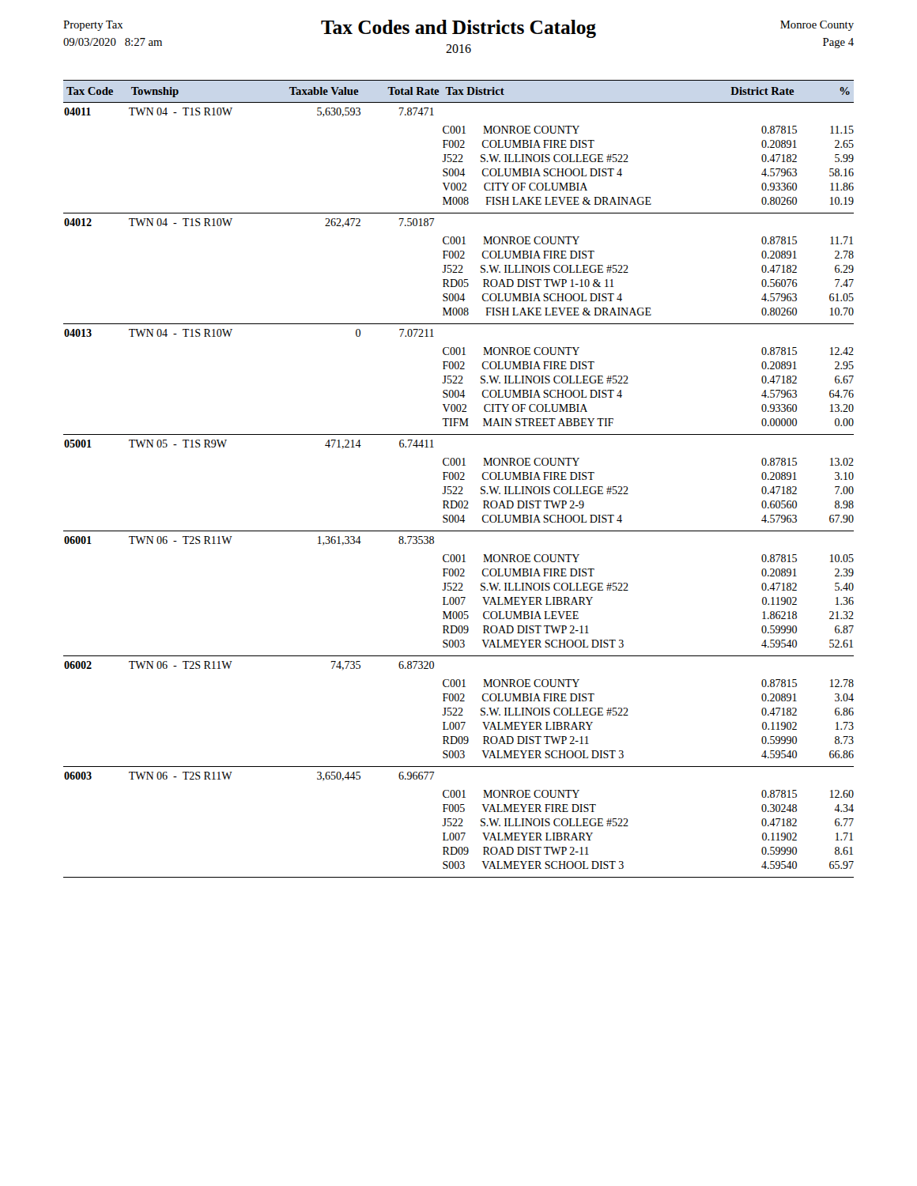Property Tax
09/03/2020 8:27 am
Monroe County
Page 4
Tax Codes and Districts Catalog
2016
| Tax Code | Township | Taxable Value | Total Rate | Tax District | District Rate | % |
| --- | --- | --- | --- | --- | --- | --- |
| 04011 | TWN 04 - T1S R10W | 5,630,593 | 7.87471 | |
| | C001 MONROE COUNTY | 0.87815 | 11.15 |
| | F002 COLUMBIA FIRE DIST | 0.20891 | 2.65 |
| | J522 S.W. ILLINOIS COLLEGE #522 | 0.47182 | 5.99 |
| | S004 COLUMBIA SCHOOL DIST 4 | 4.57963 | 58.16 |
| | V002 CITY OF COLUMBIA | 0.93360 | 11.86 |
| | M008 FISH LAKE LEVEE & DRAINAGE | 0.80260 | 10.19 |
| 04012 | TWN 04 - T1S R10W | 262,472 | 7.50187 | |
| | C001 MONROE COUNTY | 0.87815 | 11.71 |
| | F002 COLUMBIA FIRE DIST | 0.20891 | 2.78 |
| | J522 S.W. ILLINOIS COLLEGE #522 | 0.47182 | 6.29 |
| | RD05 ROAD DIST TWP 1-10 & 11 | 0.56076 | 7.47 |
| | S004 COLUMBIA SCHOOL DIST 4 | 4.57963 | 61.05 |
| | M008 FISH LAKE LEVEE & DRAINAGE | 0.80260 | 10.70 |
| 04013 | TWN 04 - T1S R10W | 0 | 7.07211 | |
| | C001 MONROE COUNTY | 0.87815 | 12.42 |
| | F002 COLUMBIA FIRE DIST | 0.20891 | 2.95 |
| | J522 S.W. ILLINOIS COLLEGE #522 | 0.47182 | 6.67 |
| | S004 COLUMBIA SCHOOL DIST 4 | 4.57963 | 64.76 |
| | V002 CITY OF COLUMBIA | 0.93360 | 13.20 |
| | TIFM MAIN STREET ABBEY TIF | 0.00000 | 0.00 |
| 05001 | TWN 05 - T1S R9W | 471,214 | 6.74411 | |
| | C001 MONROE COUNTY | 0.87815 | 13.02 |
| | F002 COLUMBIA FIRE DIST | 0.20891 | 3.10 |
| | J522 S.W. ILLINOIS COLLEGE #522 | 0.47182 | 7.00 |
| | RD02 ROAD DIST TWP 2-9 | 0.60560 | 8.98 |
| | S004 COLUMBIA SCHOOL DIST 4 | 4.57963 | 67.90 |
| 06001 | TWN 06 - T2S R11W | 1,361,334 | 8.73538 | |
| | C001 MONROE COUNTY | 0.87815 | 10.05 |
| | F002 COLUMBIA FIRE DIST | 0.20891 | 2.39 |
| | J522 S.W. ILLINOIS COLLEGE #522 | 0.47182 | 5.40 |
| | L007 VALMEYER LIBRARY | 0.11902 | 1.36 |
| | M005 COLUMBIA LEVEE | 1.86218 | 21.32 |
| | RD09 ROAD DIST TWP 2-11 | 0.59990 | 6.87 |
| | S003 VALMEYER SCHOOL DIST 3 | 4.59540 | 52.61 |
| 06002 | TWN 06 - T2S R11W | 74,735 | 6.87320 | |
| | C001 MONROE COUNTY | 0.87815 | 12.78 |
| | F002 COLUMBIA FIRE DIST | 0.20891 | 3.04 |
| | J522 S.W. ILLINOIS COLLEGE #522 | 0.47182 | 6.86 |
| | L007 VALMEYER LIBRARY | 0.11902 | 1.73 |
| | RD09 ROAD DIST TWP 2-11 | 0.59990 | 8.73 |
| | S003 VALMEYER SCHOOL DIST 3 | 4.59540 | 66.86 |
| 06003 | TWN 06 - T2S R11W | 3,650,445 | 6.96677 | |
| | C001 MONROE COUNTY | 0.87815 | 12.60 |
| | F005 VALMEYER FIRE DIST | 0.30248 | 4.34 |
| | J522 S.W. ILLINOIS COLLEGE #522 | 0.47182 | 6.77 |
| | L007 VALMEYER LIBRARY | 0.11902 | 1.71 |
| | RD09 ROAD DIST TWP 2-11 | 0.59990 | 8.61 |
| | S003 VALMEYER SCHOOL DIST 3 | 4.59540 | 65.97 |